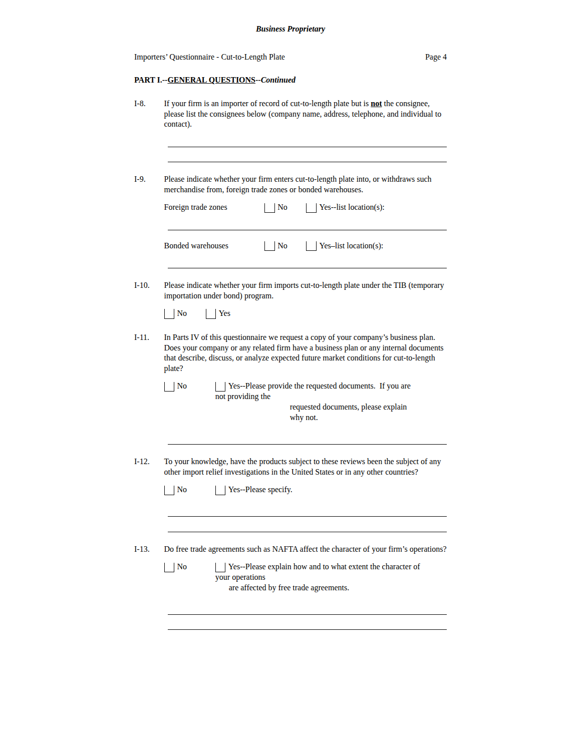Business Proprietary
Importers’ Questionnaire - Cut-to-Length Plate
Page 4
PART I.--GENERAL QUESTIONS--Continued
I-8.
If your firm is an importer of record of cut-to-length plate but is not the consignee, please list the consignees below (company name, address, telephone, and individual to contact).
I-9.
Please indicate whether your firm enters cut-to-length plate into, or withdraws such merchandise from, foreign trade zones or bonded warehouses.
Foreign trade zones No Yes--list location(s):
Bonded warehouses No Yes–list location(s):
I-10.
Please indicate whether your firm imports cut-to-length plate under the TIB (temporary importation under bond) program.
No Yes
I-11.
In Parts IV of this questionnaire we request a copy of your company’s business plan. Does your company or any related firm have a business plan or any internal documents that describe, discuss, or analyze expected future market conditions for cut-to-length plate?
No Yes--Please provide the requested documents. If you are not providing the requested documents, please explain why not.
I-12.
To your knowledge, have the products subject to these reviews been the subject of any other import relief investigations in the United States or in any other countries?
No Yes--Please specify.
I-13.
Do free trade agreements such as NAFTA affect the character of your firm’s operations?
No Yes--Please explain how and to what extent the character of your operations are affected by free trade agreements.